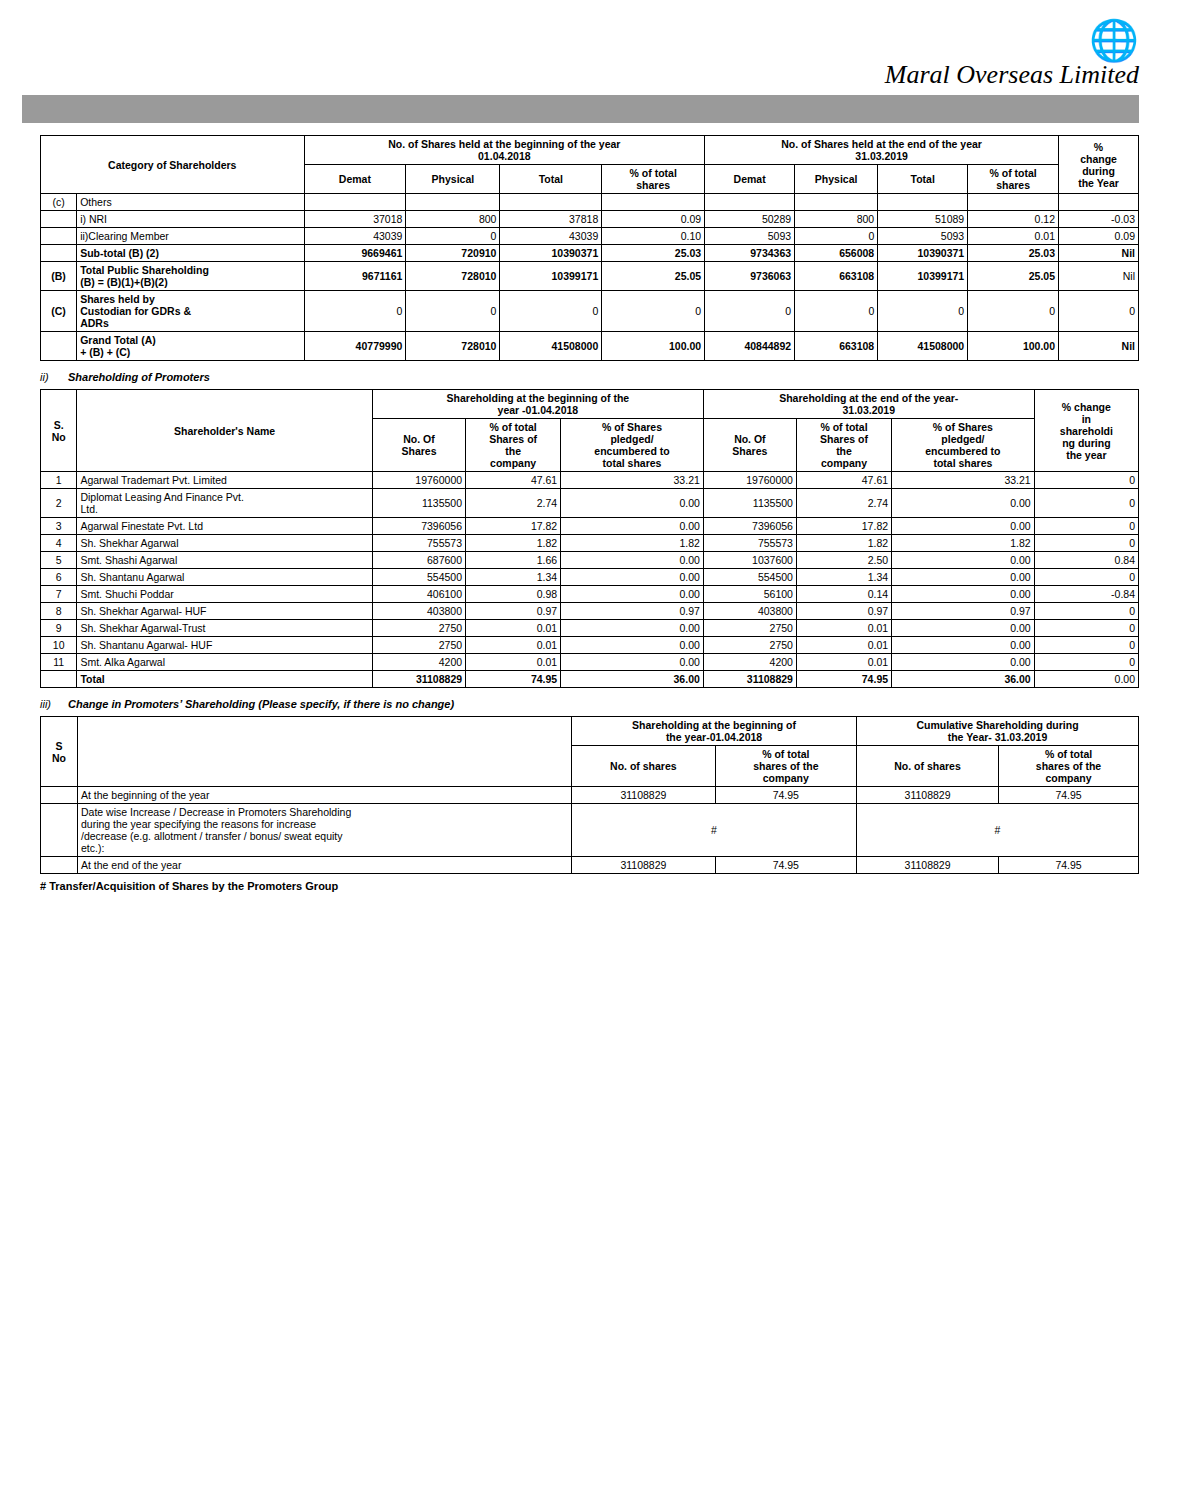🌐
Maral Overseas Limited
| Category of Shareholders | No. of Shares held at the beginning of the year 01.04.2018 | No. of Shares held at the end of the year 31.03.2019 | % change during the Year |
| --- | --- | --- | --- |
| Demat | Physical | Total | % of total shares | Demat | Physical | Total | % of total shares |
| (c) | Others | | | | | | | | | |
| | i) NRI | 37018 | 800 | 37818 | 0.09 | 50289 | 800 | 51089 | 0.12 | -0.03 |
| | ii)Clearing Member | 43039 | 0 | 43039 | 0.10 | 5093 | 0 | 5093 | 0.01 | 0.09 |
| | Sub-total (B) (2) | 9669461 | 720910 | 10390371 | 25.03 | 9734363 | 656008 | 10390371 | 25.03 | Nil |
| (B) | Total Public Shareholding (B) = (B)(1)+(B)(2) | 9671161 | 728010 | 10399171 | 25.05 | 9736063 | 663108 | 10399171 | 25.05 | Nil |
| (C) | Shares held by Custodian for GDRs & ADRs | 0 | 0 | 0 | 0 | 0 | 0 | 0 | 0 | 0 |
| | Grand Total (A) + (B) + (C) | 40779990 | 728010 | 41508000 | 100.00 | 40844892 | 663108 | 41508000 | 100.00 | Nil |
ii) Shareholding of Promoters
| S. No | Shareholder's Name | Shareholding at the beginning of the year -01.04.2018 | Shareholding at the end of the year- 31.03.2019 | % change in shareholdi ng during the year |
| --- | --- | --- | --- | --- |
| No. Of Shares | % of total Shares of the company | % of Shares pledged/ encumbered to total shares | No. Of Shares | % of total Shares of the company | % of Shares pledged/ encumbered to total shares |
| 1 | Agarwal Trademart Pvt. Limited | 19760000 | 47.61 | 33.21 | 19760000 | 47.61 | 33.21 | 0 |
| 2 | Diplomat Leasing And Finance Pvt. Ltd. | 1135500 | 2.74 | 0.00 | 1135500 | 2.74 | 0.00 | 0 |
| 3 | Agarwal Finestate Pvt. Ltd | 7396056 | 17.82 | 0.00 | 7396056 | 17.82 | 0.00 | 0 |
| 4 | Sh. Shekhar Agarwal | 755573 | 1.82 | 1.82 | 755573 | 1.82 | 1.82 | 0 |
| 5 | Smt. Shashi Agarwal | 687600 | 1.66 | 0.00 | 1037600 | 2.50 | 0.00 | 0.84 |
| 6 | Sh. Shantanu Agarwal | 554500 | 1.34 | 0.00 | 554500 | 1.34 | 0.00 | 0 |
| 7 | Smt. Shuchi Poddar | 406100 | 0.98 | 0.00 | 56100 | 0.14 | 0.00 | -0.84 |
| 8 | Sh. Shekhar Agarwal- HUF | 403800 | 0.97 | 0.97 | 403800 | 0.97 | 0.97 | 0 |
| 9 | Sh. Shekhar Agarwal-Trust | 2750 | 0.01 | 0.00 | 2750 | 0.01 | 0.00 | 0 |
| 10 | Sh. Shantanu Agarwal- HUF | 2750 | 0.01 | 0.00 | 2750 | 0.01 | 0.00 | 0 |
| 11 | Smt. Alka Agarwal | 4200 | 0.01 | 0.00 | 4200 | 0.01 | 0.00 | 0 |
| | Total | 31108829 | 74.95 | 36.00 | 31108829 | 74.95 | 36.00 | 0.00 |
iii) Change in Promoters’ Shareholding (Please specify, if there is no change)
| S No | | Shareholding at the beginning of the year-01.04.2018 | Cumulative Shareholding during the Year- 31.03.2019 |
| --- | --- | --- | --- |
| No. of shares | % of total shares of the company | No. of shares | % of total shares of the company |
| | At the beginning of the year | 31108829 | 74.95 | 31108829 | 74.95 |
| | Date wise Increase / Decrease in Promoters Shareholding during the year specifying the reasons for increase /decrease (e.g. allotment / transfer / bonus/ sweat equity etc.): | # | # |
| | At the end of the year | 31108829 | 74.95 | 31108829 | 74.95 |
# Transfer/Acquisition of Shares by the Promoters Group